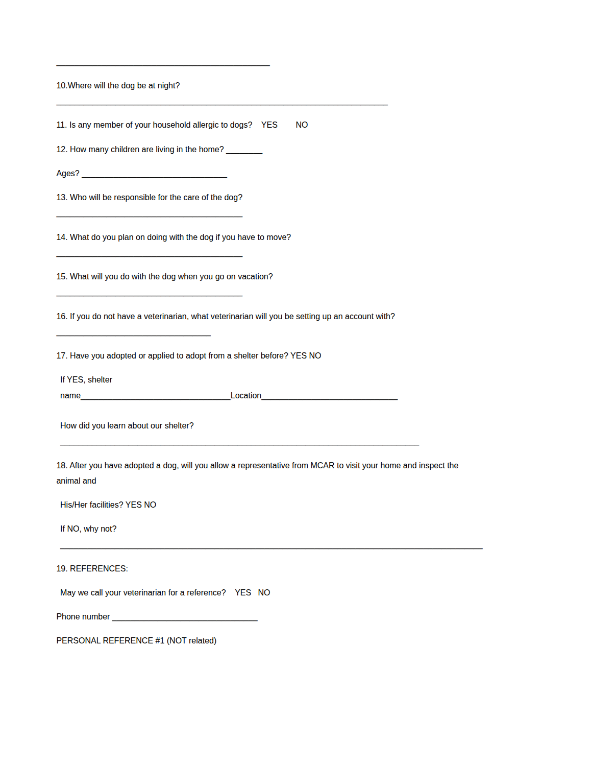_______________________________________________
10.Where will the dog be at night?
_________________________________________________________________________
11. Is any member of your household allergic to dogs? YES NO
12. How many children are living in the home? ________
Ages? ________________________________
13. Who will be responsible for the care of the dog?
_________________________________________
14. What do you plan on doing with the dog if you have to move?
_________________________________________
15. What will you do with the dog when you go on vacation?
_________________________________________
16. If you do not have a veterinarian, what veterinarian will you be setting up an account with?
__________________________________
17. Have you adopted or applied to adopt from a shelter before? YES NO
If YES, shelter
name_________________________________Location______________________________
How did you learn about our shelter?
_______________________________________________________________________________
18. After you have adopted a dog, will you allow a representative from MCAR to visit your home and inspect the animal and
His/Her facilities? YES NO
If NO, why not?
_____________________________________________________________________________________________
19. REFERENCES:
May we call your veterinarian for a reference? YES NO
Phone number ________________________________
PERSONAL REFERENCE #1 (NOT related)